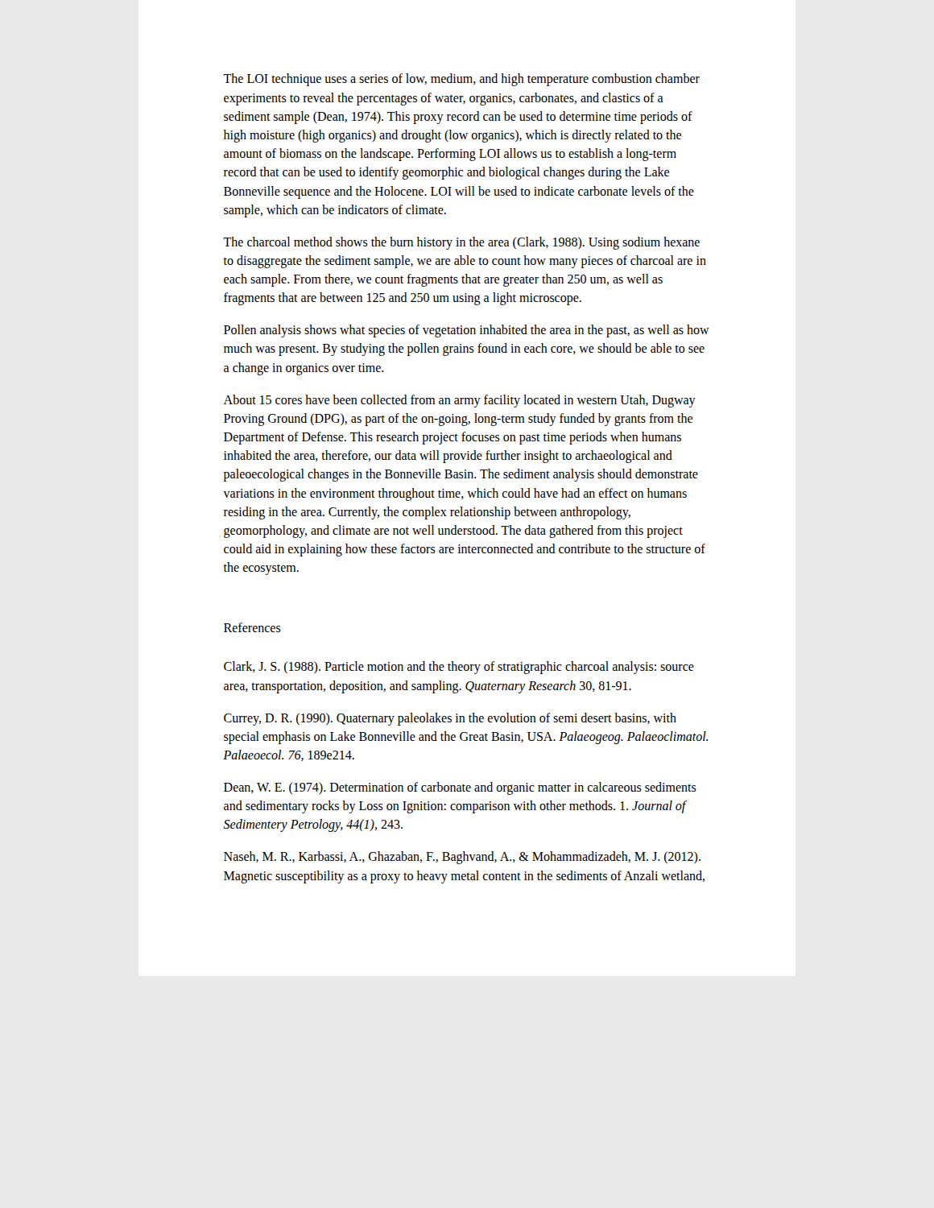The LOI technique uses a series of low, medium, and high temperature combustion chamber experiments to reveal the percentages of water, organics, carbonates, and clastics of a sediment sample (Dean, 1974). This proxy record can be used to determine time periods of high moisture (high organics) and drought (low organics), which is directly related to the amount of biomass on the landscape. Performing LOI allows us to establish a long-term record that can be used to identify geomorphic and biological changes during the Lake Bonneville sequence and the Holocene. LOI will be used to indicate carbonate levels of the sample, which can be indicators of climate.
The charcoal method shows the burn history in the area (Clark, 1988). Using sodium hexane to disaggregate the sediment sample, we are able to count how many pieces of charcoal are in each sample. From there, we count fragments that are greater than 250 um, as well as fragments that are between 125 and 250 um using a light microscope.
Pollen analysis shows what species of vegetation inhabited the area in the past, as well as how much was present. By studying the pollen grains found in each core, we should be able to see a change in organics over time.
About 15 cores have been collected from an army facility located in western Utah, Dugway Proving Ground (DPG), as part of the on-going, long-term study funded by grants from the Department of Defense. This research project focuses on past time periods when humans inhabited the area, therefore, our data will provide further insight to archaeological and paleoecological changes in the Bonneville Basin. The sediment analysis should demonstrate variations in the environment throughout time, which could have had an effect on humans residing in the area. Currently, the complex relationship between anthropology, geomorphology, and climate are not well understood. The data gathered from this project could aid in explaining how these factors are interconnected and contribute to the structure of the ecosystem.
References
Clark, J. S. (1988). Particle motion and the theory of stratigraphic charcoal analysis: source area, transportation, deposition, and sampling. Quaternary Research 30, 81-91.
Currey, D. R. (1990). Quaternary paleolakes in the evolution of semi desert basins, with special emphasis on Lake Bonneville and the Great Basin, USA. Palaeogeog. Palaeoclimatol. Palaeoecol. 76, 189e214.
Dean, W. E. (1974). Determination of carbonate and organic matter in calcareous sediments and sedimentary rocks by Loss on Ignition: comparison with other methods. 1. Journal of Sedimentery Petrology, 44(1), 243.
Naseh, M. R., Karbassi, A., Ghazaban, F., Baghvand, A., & Mohammadizadeh, M. J. (2012). Magnetic susceptibility as a proxy to heavy metal content in the sediments of Anzali wetland,